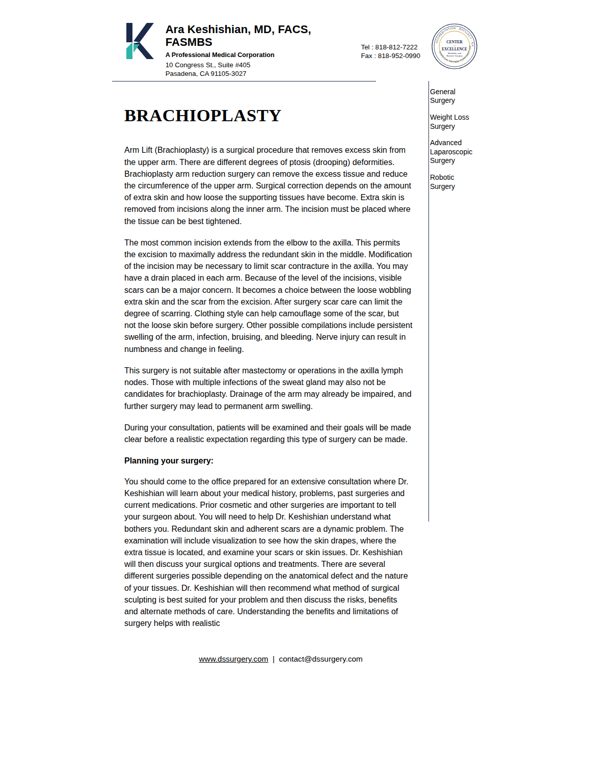Ara Keshishian, MD, FACS, FASMBS
A Professional Medical Corporation
10 Congress St., Suite #405
Pasadena, CA 91105-3027
Tel : 818-812-7222
Fax : 818-952-0990
ACCREDITATION · EFFICACY · EXCELLENCE SURGICAL REVIEW CORPORATION CENTER of EXCELLENCE Metabolic and Bariatric Surgery
BRACHIOPLASTY
Arm Lift (Brachioplasty) is a surgical procedure that removes excess skin from the upper arm. There are different degrees of ptosis (drooping) deformities. Brachioplasty arm reduction surgery can remove the excess tissue and reduce the circumference of the upper arm. Surgical correction depends on the amount of extra skin and how loose the supporting tissues have become. Extra skin is removed from incisions along the inner arm. The incision must be placed where the tissue can be best tightened.
The most common incision extends from the elbow to the axilla. This permits the excision to maximally address the redundant skin in the middle. Modification of the incision may be necessary to limit scar contracture in the axilla. You may have a drain placed in each arm. Because of the level of the incisions, visible scars can be a major concern. It becomes a choice between the loose wobbling extra skin and the scar from the excision. After surgery scar care can limit the degree of scarring. Clothing style can help camouflage some of the scar, but not the loose skin before surgery. Other possible compilations include persistent swelling of the arm, infection, bruising, and bleeding. Nerve injury can result in numbness and change in feeling.
This surgery is not suitable after mastectomy or operations in the axilla lymph nodes. Those with multiple infections of the sweat gland may also not be candidates for brachioplasty. Drainage of the arm may already be impaired, and further surgery may lead to permanent arm swelling.
During your consultation, patients will be examined and their goals will be made clear before a realistic expectation regarding this type of surgery can be made.
Planning your surgery:
You should come to the office prepared for an extensive consultation where Dr. Keshishian will learn about your medical history, problems, past surgeries and current medications. Prior cosmetic and other surgeries are important to tell your surgeon about. You will need to help Dr. Keshishian understand what bothers you. Redundant skin and adherent scars are a dynamic problem. The examination will include visualization to see how the skin drapes, where the extra tissue is located, and examine your scars or skin issues. Dr. Keshishian will then discuss your surgical options and treatments. There are several different surgeries possible depending on the anatomical defect and the nature of your tissues. Dr. Keshishian will then recommend what method of surgical sculpting is best suited for your problem and then discuss the risks, benefits and alternate methods of care. Understanding the benefits and limitations of surgery helps with realistic
General Surgery
Weight Loss
Surgery
Advanced
Laparoscopic
Surgery
Robotic Surgery
www.dssurgery.com | contact@dssurgery.com